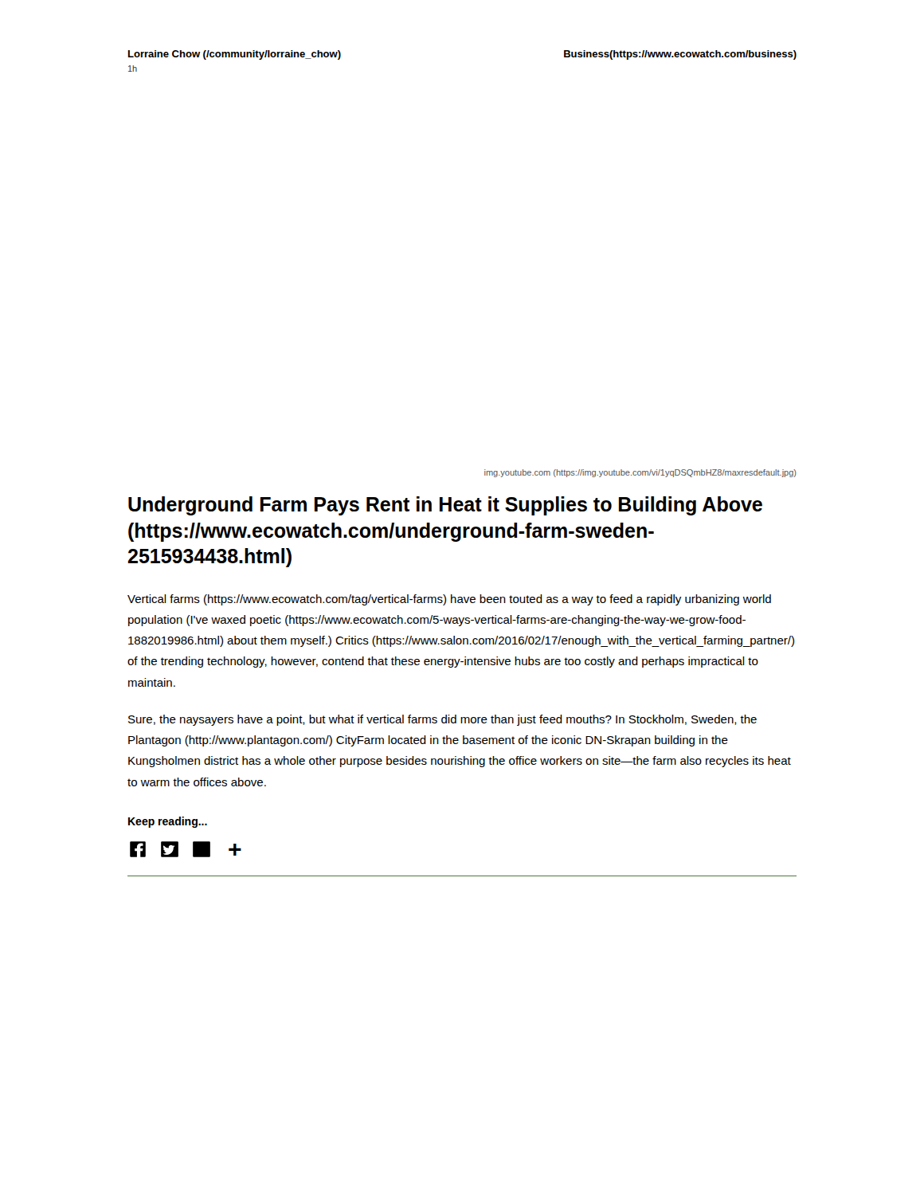Lorraine Chow (/community/lorraine_chow)
1h
Business(https://www.ecowatch.com/business)
img.youtube.com (https://img.youtube.com/vi/1yqDSQmbHZ8/maxresdefault.jpg)
Underground Farm Pays Rent in Heat it Supplies to Building Above (https://www.ecowatch.com/underground-farm-sweden-2515934438.html)
Vertical farms (https://www.ecowatch.com/tag/vertical-farms) have been touted as a way to feed a rapidly urbanizing world population (I've waxed poetic (https://www.ecowatch.com/5-ways-vertical-farms-are-changing-the-way-we-grow-food-1882019986.html) about them myself.) Critics (https://www.salon.com/2016/02/17/enough_with_the_vertical_farming_partner/) of the trending technology, however, contend that these energy-intensive hubs are too costly and perhaps impractical to maintain.
Sure, the naysayers have a point, but what if vertical farms did more than just feed mouths? In Stockholm, Sweden, the Plantagon (http://www.plantagon.com/) CityFarm located in the basement of the iconic DN-Skrapan building in the Kungsholmen district has a whole other purpose besides nourishing the office workers on site—the farm also recycles its heat to warm the offices above.
Keep reading...
+